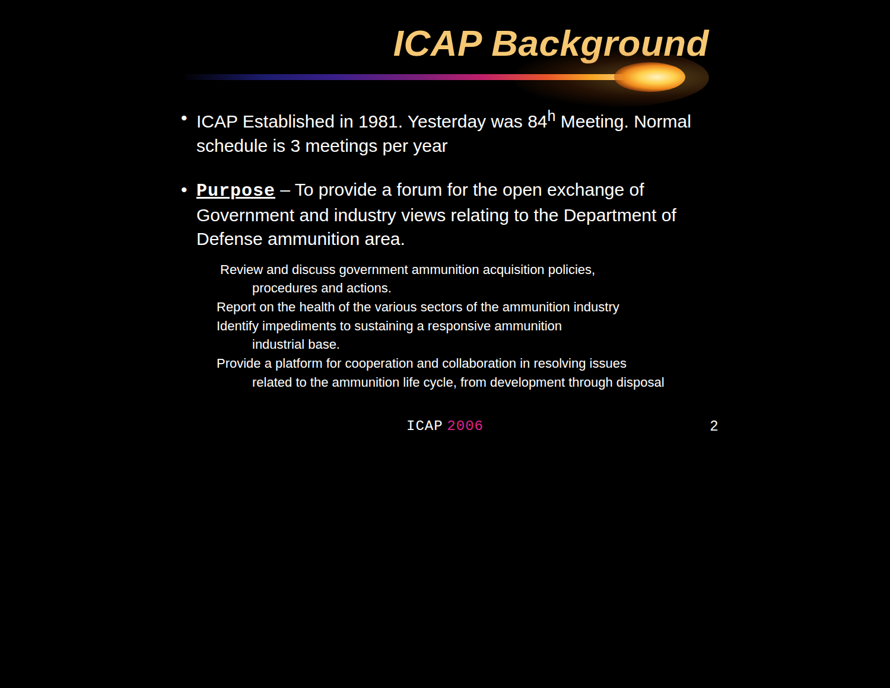ICAP Background
ICAP Established in 1981. Yesterday was 84h Meeting. Normal schedule is 3 meetings per year
Purpose – To provide a forum for the open exchange of Government and industry views relating to the Department of Defense ammunition area.
Review and discuss government ammunition acquisition policies,
procedures and actions.
Report on the health of the various sectors of the ammunition industry
Identify impediments to sustaining a responsive ammunition
industrial base.
Provide a platform for cooperation and collaboration in resolving issues
related to the ammunition life cycle, from development through disposal
ICAP 2006
2